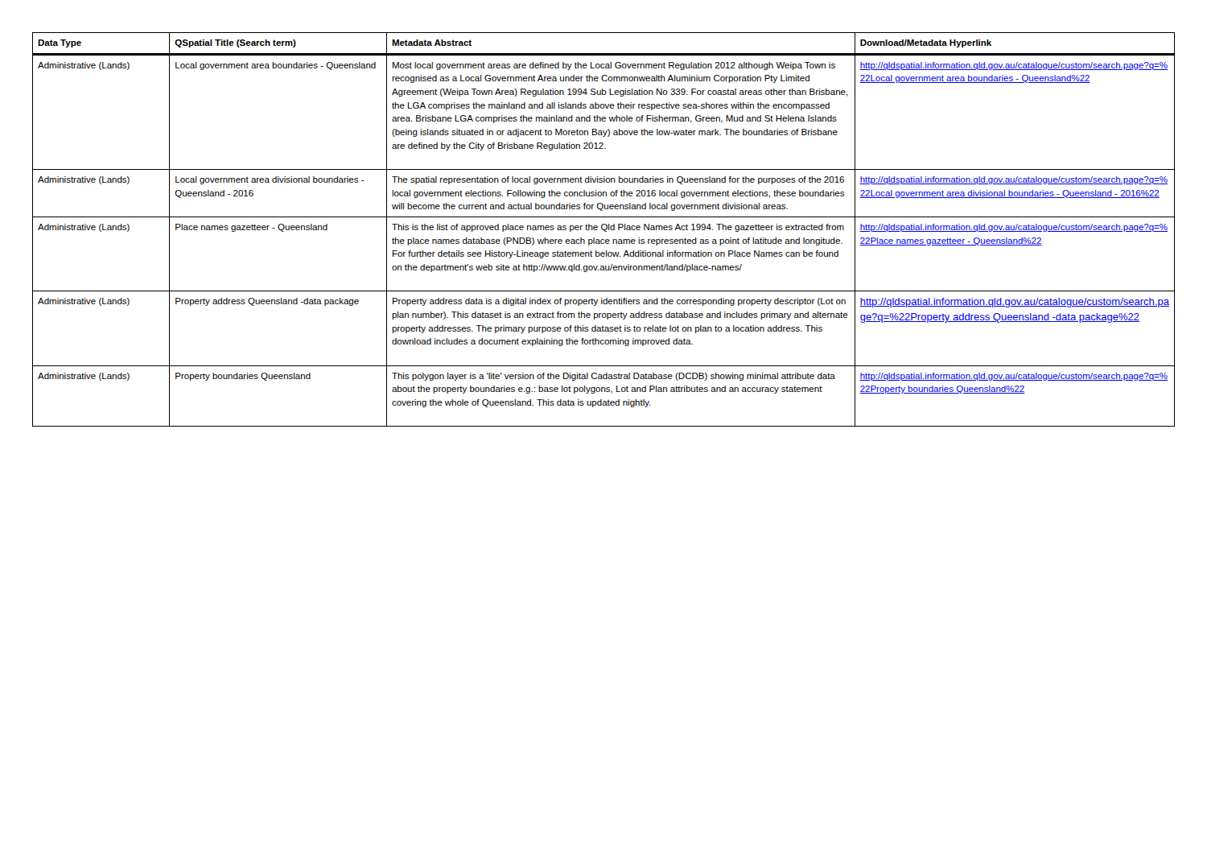| Data Type | QSpatial Title (Search term) | Metadata Abstract | Download/Metadata Hyperlink |
| --- | --- | --- | --- |
| Administrative (Lands) | Local government area boundaries - Queensland | Most local government areas are defined by the Local Government Regulation 2012 although Weipa Town is recognised as a Local Government Area under the Commonwealth Aluminium Corporation Pty Limited Agreement (Weipa Town Area) Regulation 1994 Sub Legislation No 339. For coastal areas other than Brisbane, the LGA comprises the mainland and all islands above their respective sea-shores within the encompassed area. Brisbane LGA comprises the mainland and the whole of Fisherman, Green, Mud and St Helena Islands (being islands situated in or adjacent to Moreton Bay) above the low-water mark. The boundaries of Brisbane are defined by the City of Brisbane Regulation 2012. | http://qldspatial.information.qld.gov.au/catalogue/custom/search.page?q=%22Local government area boundaries - Queensland%22 |
| Administrative (Lands) | Local government area divisional boundaries - Queensland - 2016 | The spatial representation of local government division boundaries in Queensland for the purposes of the 2016 local government elections. Following the conclusion of the 2016 local government elections, these boundaries will become the current and actual boundaries for Queensland local government divisional areas. | http://qldspatial.information.qld.gov.au/catalogue/custom/search.page?q=%22Local government area divisional boundaries - Queensland - 2016%22 |
| Administrative (Lands) | Place names gazetteer - Queensland | This is the list of approved place names as per the Qld Place Names Act 1994. The gazetteer is extracted from the place names database (PNDB) where each place name is represented as a point of latitude and longitude. For further details see History-Lineage statement below. Additional information on Place Names can be found on the department's web site at http://www.qld.gov.au/environment/land/place-names/ | http://qldspatial.information.qld.gov.au/catalogue/custom/search.page?q=%22Place names gazetteer - Queensland%22 |
| Administrative (Lands) | Property address Queensland -data package | Property address data is a digital index of property identifiers and the corresponding property descriptor (Lot on plan number). This dataset is an extract from the property address database and includes primary and alternate property addresses. The primary purpose of this dataset is to relate lot on plan to a location address. This download includes a document explaining the forthcoming improved data. | http://qldspatial.information.qld.gov.au/catalogue/custom/search.page?q=%22Property address Queensland -data package%22 |
| Administrative (Lands) | Property boundaries Queensland | This polygon layer is a 'lite' version of the Digital Cadastral Database (DCDB) showing minimal attribute data about the property boundaries e.g.: base lot polygons, Lot and Plan attributes and an accuracy statement covering the whole of Queensland. This data is updated nightly. | http://qldspatial.information.qld.gov.au/catalogue/custom/search.page?q=%22Property boundaries Queensland%22 |